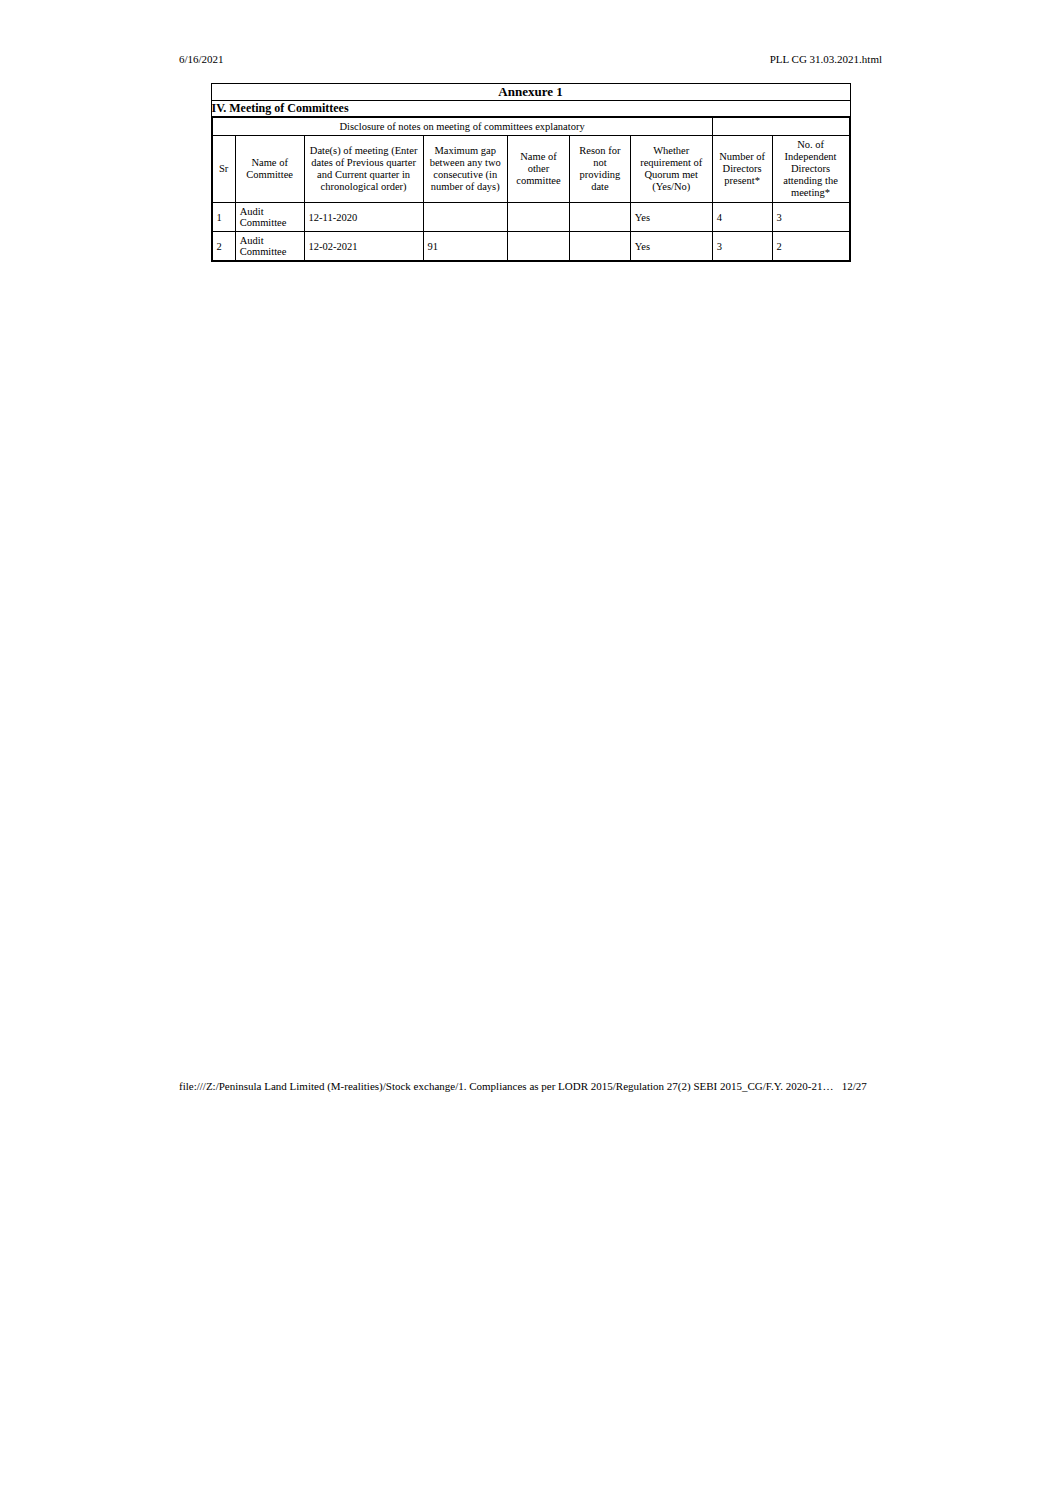6/16/2021 PLL CG 31.03.2021.html
| Annexure 1 |
| IV. Meeting of Committees |
| / Disclosure of notes on meeting of committees explanatory / / / Sr / Name of Committee / Date(s) of meeting (Enter dates of Previous quarter and Current quarter in chronological order) / Maximum gap between any two consecutive (in number of days) / Name of other committee / Reson for not providing date / Whether requirement of Quorum met (Yes/No) / Number of Directors present* / No. of Independent Directors attending the meeting* / / 1 / Audit Committee / 12-11-2020 / / / / Yes / 4 / 3 / / 2 / Audit Committee / 12-02-2021 / 91 / / / Yes / 3 / 2 / |
file:///Z:/Peninsula Land Limited (M-realities)/Stock exchange/1. Compliances as per LODR 2015/Regulation 27(2) SEBI 2015_CG/F.Y. 2020-21… 12/27